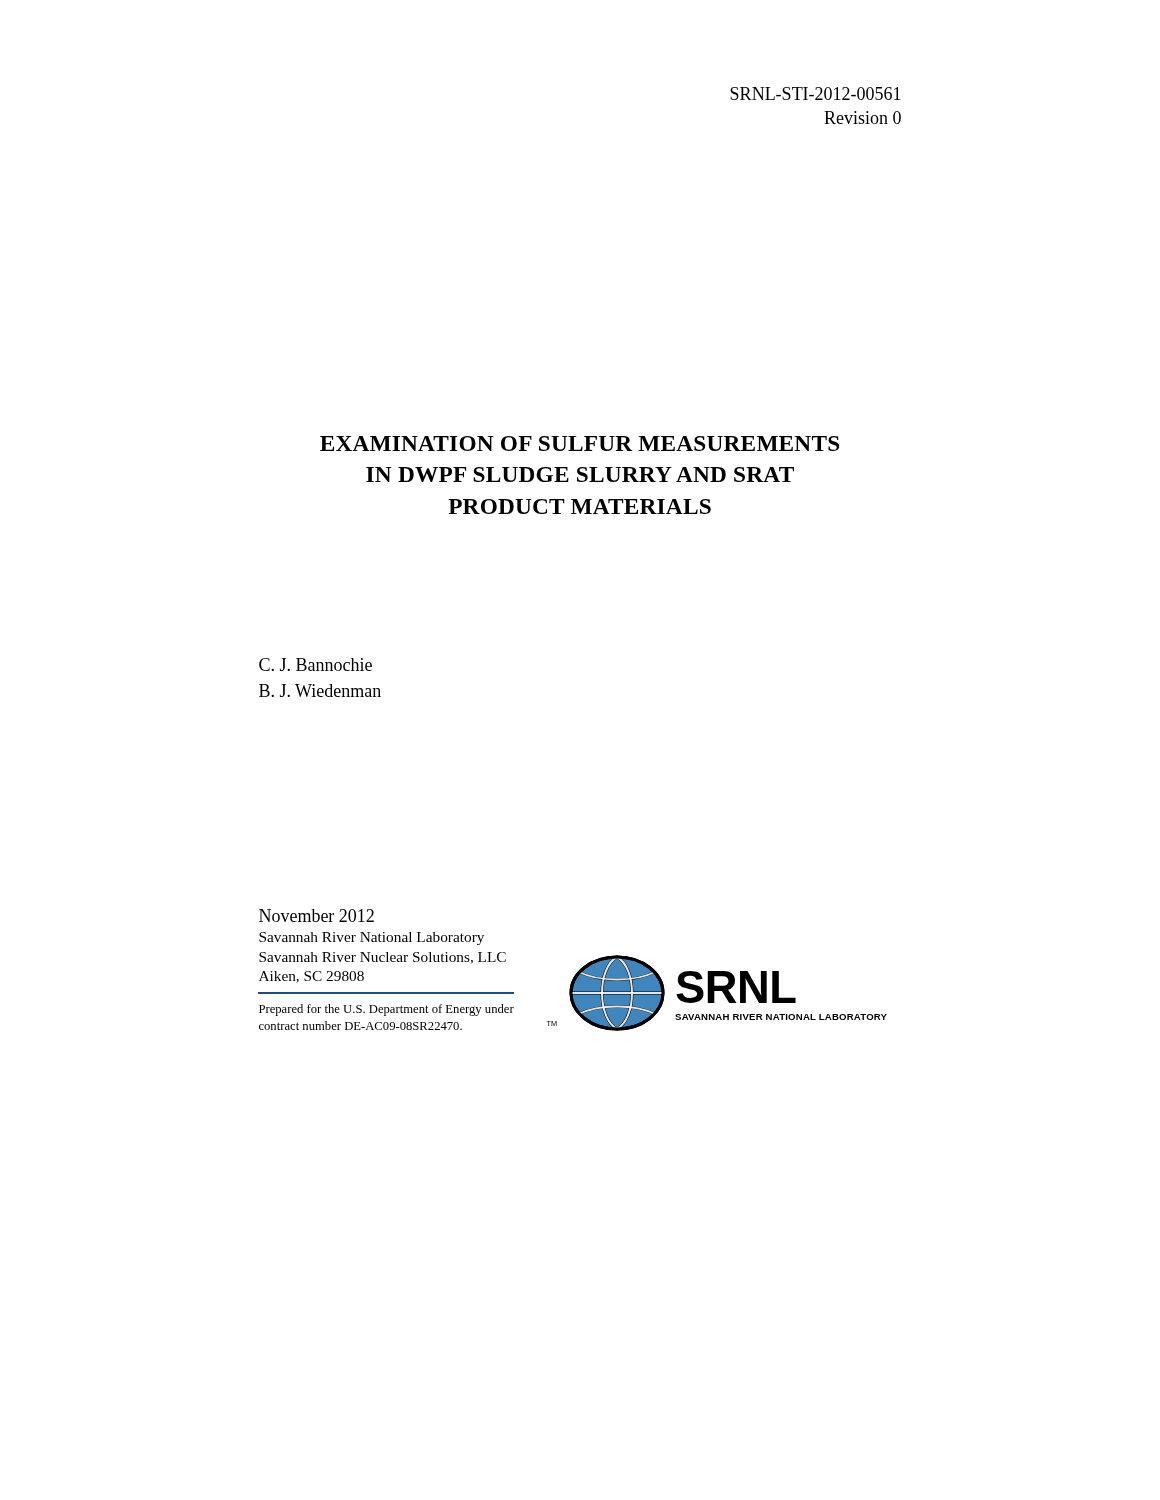SRNL-STI-2012-00561
Revision 0
EXAMINATION OF SULFUR MEASUREMENTS
IN DWPF SLUDGE SLURRY AND SRAT
PRODUCT MATERIALS
C. J. Bannochie
B. J. Wiedenman
November 2012
Savannah River National Laboratory
Savannah River Nuclear Solutions, LLC
Aiken, SC 29808
Prepared for the U.S. Department of Energy under
contract number DE-AC09-08SR22470.
TM
SRNL SAVANNAH RIVER NATIONAL LABORATORY